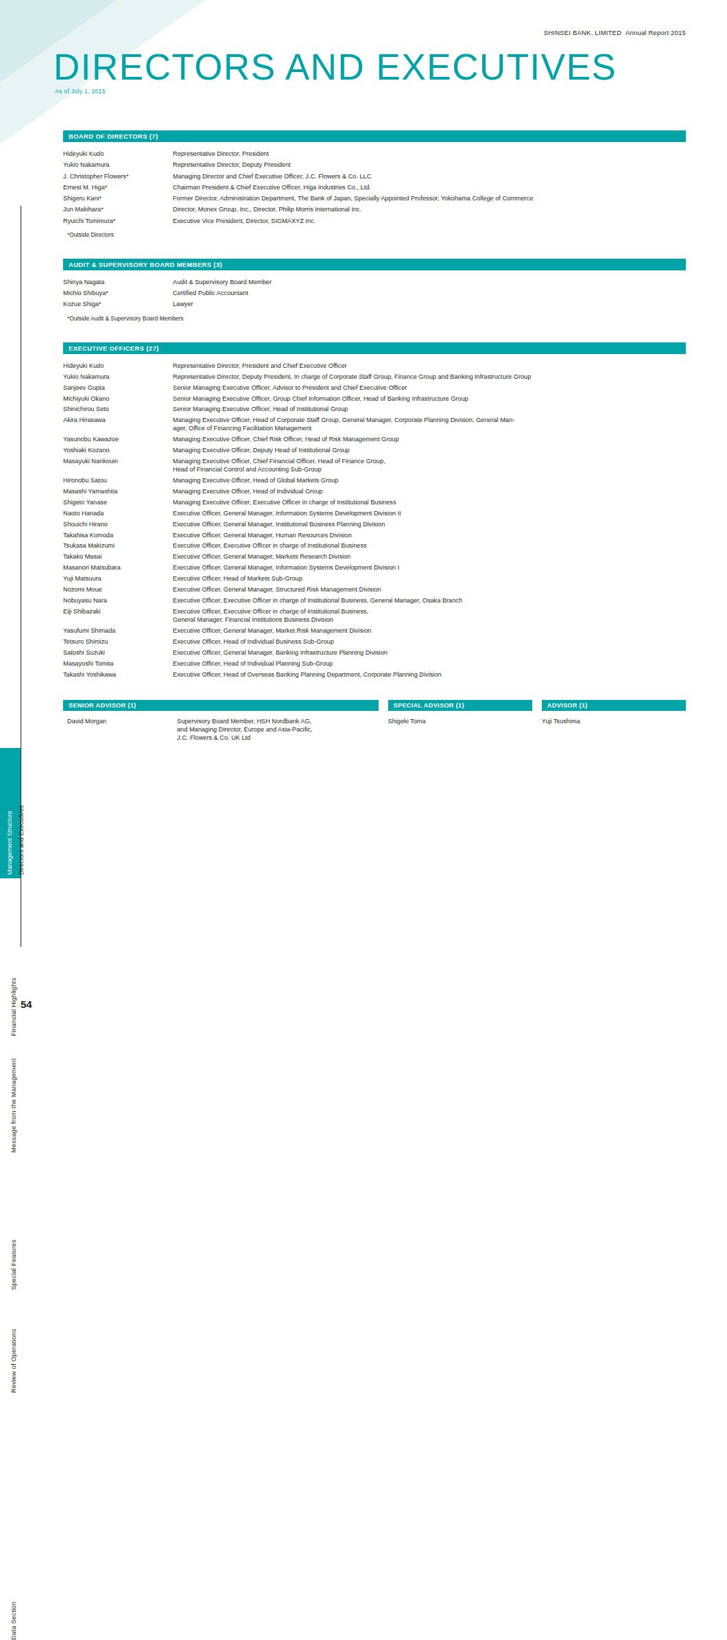SHINSEI BANK, LIMITED Annual Report 2015
DIRECTORS AND EXECUTIVES
As of July 1, 2015
Financial Highlights
Message from the Management
Special Features
Review of Operations
Management Structure
Directors and Executives
Data Section
BOARD OF DIRECTORS (7)
| Hideyuki Kudo | Representative Director, President |
| Yukio Nakamura | Representative Director, Deputy President |
| J. Christopher Flowers* | Managing Director and Chief Executive Officer, J.C. Flowers & Co. LLC |
| Ernest M. Higa* | Chairman President & Chief Executive Officer, Higa Industries Co., Ltd. |
| Shigeru Kani* | Former Director, Administration Department, The Bank of Japan, Specially Appointed Professor, Yokohama College of Commerce |
| Jun Makihara* | Director, Monex Group, Inc., Director, Philip Morris International Inc. |
| Ryuichi Tomimura* | Executive Vice President, Director, SIGMAXYZ Inc. |
*Outside Directors
AUDIT & SUPERVISORY BOARD MEMBERS (3)
| Shinya Nagata | Audit & Supervisory Board Member |
| Michio Shibuya* | Certified Public Accountant |
| Kozue Shiga* | Lawyer |
*Outside Audit & Supervisory Board Members
EXECUTIVE OFFICERS (27)
| Hideyuki Kudo | Representative Director, President and Chief Executive Officer |
| Yukio Nakamura | Representative Director, Deputy President, In charge of Corporate Staff Group, Finance Group and Banking Infrastructure Group |
| Sanjeev Gupta | Senior Managing Executive Officer, Advisor to President and Chief Executive Officer |
| Michiyuki Okano | Senior Managing Executive Officer, Group Chief Information Officer, Head of Banking Infrastructure Group |
| Shinichirou Seto | Senior Managing Executive Officer, Head of Institutional Group |
| Akira Hirasawa | Managing Executive Officer, Head of Corporate Staff Group, General Manager, Corporate Planning Division, General Man- ager, Office of Financing Facilitation Management |
| Yasunobu Kawazoe | Managing Executive Officer, Chief Risk Officer, Head of Risk Management Group |
| Yoshiaki Kozano | Managing Executive Officer, Deputy Head of Institutional Group |
| Masayuki Nankouin | Managing Executive Officer, Chief Financial Officer, Head of Finance Group, Head of Financial Control and Accounting Sub-Group |
| Hironobu Satou | Managing Executive Officer, Head of Global Markets Group |
| Masashi Yamashita | Managing Executive Officer, Head of Individual Group |
| Shigeto Yanase | Managing Executive Officer, Executive Officer in charge of Institutional Business |
| Naoto Hanada | Executive Officer, General Manager, Information Systems Development Division II |
| Shouichi Hirano | Executive Officer, General Manager, Institutional Business Planning Division |
| Takahisa Komoda | Executive Officer, General Manager, Human Resources Division |
| Tsukasa Makizumi | Executive Officer, Executive Officer in charge of Institutional Business |
| Takako Masai | Executive Officer, General Manager, Markets Research Division |
| Masanori Matsubara | Executive Officer, General Manager, Information Systems Development Division I |
| Yuji Matsuura | Executive Officer, Head of Markets Sub-Group |
| Nozomi Moue | Executive Officer, General Manager, Structured Risk Management Division |
| Nobuyasu Nara | Executive Officer, Executive Officer in charge of Institutional Business, General Manager, Osaka Branch |
| Eiji Shibazaki | Executive Officer, Executive Officer in charge of Institutional Business, General Manager, Financial Institutions Business Division |
| Yasufumi Shimada | Executive Officer, General Manager, Market Risk Management Division |
| Tetsuro Shimizu | Executive Officer, Head of Individual Business Sub-Group |
| Satoshi Suzuki | Executive Officer, General Manager, Banking Infrastructure Planning Division |
| Masayoshi Tomita | Executive Officer, Head of Individual Planning Sub-Group |
| Takashi Yoshikawa | Executive Officer, Head of Overseas Banking Planning Department, Corporate Planning Division |
SENIOR ADVISOR (1)
David Morgan
Supervisory Board Member, HSH Nordbank AG,
and Managing Director, Europe and Asia-Pacific,
J.C. Flowers & Co. UK Ltd
SPECIAL ADVISOR (1)
Shigeki Toma
ADVISOR (1)
Yuji Tsushima
54